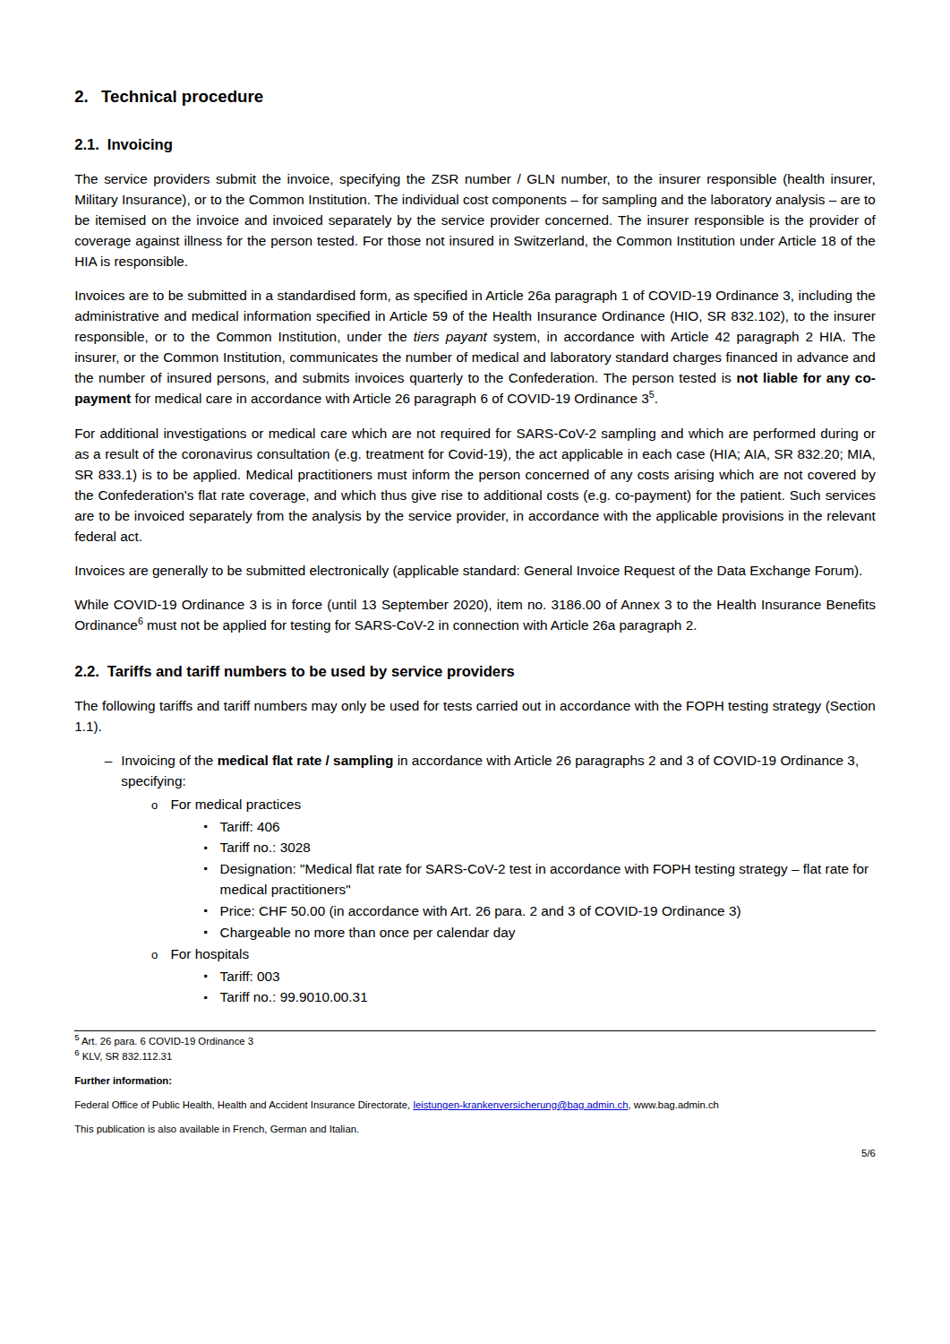2. Technical procedure
2.1. Invoicing
The service providers submit the invoice, specifying the ZSR number / GLN number, to the insurer responsible (health insurer, Military Insurance), or to the Common Institution. The individual cost components – for sampling and the laboratory analysis – are to be itemised on the invoice and invoiced separately by the service provider concerned. The insurer responsible is the provider of coverage against illness for the person tested. For those not insured in Switzerland, the Common Institution under Article 18 of the HIA is responsible.
Invoices are to be submitted in a standardised form, as specified in Article 26a paragraph 1 of COVID-19 Ordinance 3, including the administrative and medical information specified in Article 59 of the Health Insurance Ordinance (HIO, SR 832.102), to the insurer responsible, or to the Common Institution, under the tiers payant system, in accordance with Article 42 paragraph 2 HIA. The insurer, or the Common Institution, communicates the number of medical and laboratory standard charges financed in advance and the number of insured persons, and submits invoices quarterly to the Confederation. The person tested is not liable for any co-payment for medical care in accordance with Article 26 paragraph 6 of COVID-19 Ordinance 35.
For additional investigations or medical care which are not required for SARS-CoV-2 sampling and which are performed during or as a result of the coronavirus consultation (e.g. treatment for Covid-19), the act applicable in each case (HIA; AIA, SR 832.20; MIA, SR 833.1) is to be applied. Medical practitioners must inform the person concerned of any costs arising which are not covered by the Confederation's flat rate coverage, and which thus give rise to additional costs (e.g. co-payment) for the patient. Such services are to be invoiced separately from the analysis by the service provider, in accordance with the applicable provisions in the relevant federal act.
Invoices are generally to be submitted electronically (applicable standard: General Invoice Request of the Data Exchange Forum).
While COVID-19 Ordinance 3 is in force (until 13 September 2020), item no. 3186.00 of Annex 3 to the Health Insurance Benefits Ordinance6 must not be applied for testing for SARS-CoV-2 in connection with Article 26a paragraph 2.
2.2. Tariffs and tariff numbers to be used by service providers
The following tariffs and tariff numbers may only be used for tests carried out in accordance with the FOPH testing strategy (Section 1.1).
Invoicing of the medical flat rate / sampling in accordance with Article 26 paragraphs 2 and 3 of COVID-19 Ordinance 3, specifying:
For medical practices
Tariff: 406
Tariff no.: 3028
Designation: "Medical flat rate for SARS-CoV-2 test in accordance with FOPH testing strategy – flat rate for medical practitioners"
Price: CHF 50.00 (in accordance with Art. 26 para. 2 and 3 of COVID-19 Ordinance 3)
Chargeable no more than once per calendar day
For hospitals
Tariff: 003
Tariff no.: 99.9010.00.31
5 Art. 26 para. 6 COVID-19 Ordinance 3
6 KLV, SR 832.112.31
Further information:
Federal Office of Public Health, Health and Accident Insurance Directorate, leistungen-krankenversicherung@bag.admin.ch, www.bag.admin.ch
This publication is also available in French, German and Italian.
5/6